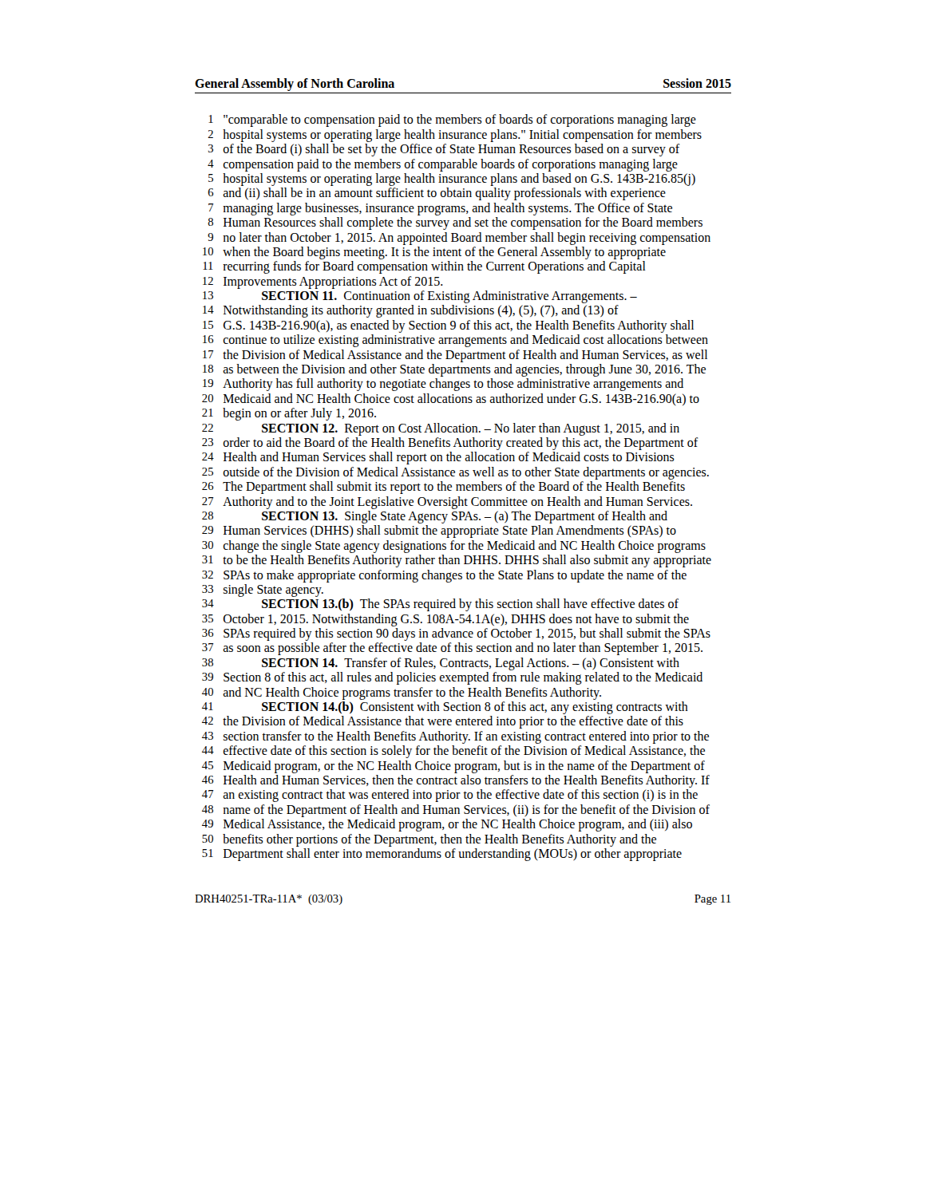General Assembly of North Carolina
Session 2015
"comparable to compensation paid to the members of boards of corporations managing large
hospital systems or operating large health insurance plans." Initial compensation for members
of the Board (i) shall be set by the Office of State Human Resources based on a survey of
compensation paid to the members of comparable boards of corporations managing large
hospital systems or operating large health insurance plans and based on G.S. 143B-216.85(j)
and (ii) shall be in an amount sufficient to obtain quality professionals with experience
managing large businesses, insurance programs, and health systems. The Office of State
Human Resources shall complete the survey and set the compensation for the Board members
no later than October 1, 2015. An appointed Board member shall begin receiving compensation
when the Board begins meeting. It is the intent of the General Assembly to appropriate
recurring funds for Board compensation within the Current Operations and Capital
Improvements Appropriations Act of 2015.
SECTION 11. Continuation of Existing Administrative Arrangements. –
Notwithstanding its authority granted in subdivisions (4), (5), (7), and (13) of
G.S. 143B-216.90(a), as enacted by Section 9 of this act, the Health Benefits Authority shall
continue to utilize existing administrative arrangements and Medicaid cost allocations between
the Division of Medical Assistance and the Department of Health and Human Services, as well
as between the Division and other State departments and agencies, through June 30, 2016. The
Authority has full authority to negotiate changes to those administrative arrangements and
Medicaid and NC Health Choice cost allocations as authorized under G.S. 143B-216.90(a) to
begin on or after July 1, 2016.
SECTION 12. Report on Cost Allocation. – No later than August 1, 2015, and in
order to aid the Board of the Health Benefits Authority created by this act, the Department of
Health and Human Services shall report on the allocation of Medicaid costs to Divisions
outside of the Division of Medical Assistance as well as to other State departments or agencies.
The Department shall submit its report to the members of the Board of the Health Benefits
Authority and to the Joint Legislative Oversight Committee on Health and Human Services.
SECTION 13. Single State Agency SPAs. – (a) The Department of Health and
Human Services (DHHS) shall submit the appropriate State Plan Amendments (SPAs) to
change the single State agency designations for the Medicaid and NC Health Choice programs
to be the Health Benefits Authority rather than DHHS. DHHS shall also submit any appropriate
SPAs to make appropriate conforming changes to the State Plans to update the name of the
single State agency.
SECTION 13.(b) The SPAs required by this section shall have effective dates of
October 1, 2015. Notwithstanding G.S. 108A-54.1A(e), DHHS does not have to submit the
SPAs required by this section 90 days in advance of October 1, 2015, but shall submit the SPAs
as soon as possible after the effective date of this section and no later than September 1, 2015.
SECTION 14. Transfer of Rules, Contracts, Legal Actions. – (a) Consistent with
Section 8 of this act, all rules and policies exempted from rule making related to the Medicaid
and NC Health Choice programs transfer to the Health Benefits Authority.
SECTION 14.(b) Consistent with Section 8 of this act, any existing contracts with
the Division of Medical Assistance that were entered into prior to the effective date of this
section transfer to the Health Benefits Authority. If an existing contract entered into prior to the
effective date of this section is solely for the benefit of the Division of Medical Assistance, the
Medicaid program, or the NC Health Choice program, but is in the name of the Department of
Health and Human Services, then the contract also transfers to the Health Benefits Authority. If
an existing contract that was entered into prior to the effective date of this section (i) is in the
name of the Department of Health and Human Services, (ii) is for the benefit of the Division of
Medical Assistance, the Medicaid program, or the NC Health Choice program, and (iii) also
benefits other portions of the Department, then the Health Benefits Authority and the
Department shall enter into memorandums of understanding (MOUs) or other appropriate
DRH40251-TRa-11A* (03/03)
Page 11